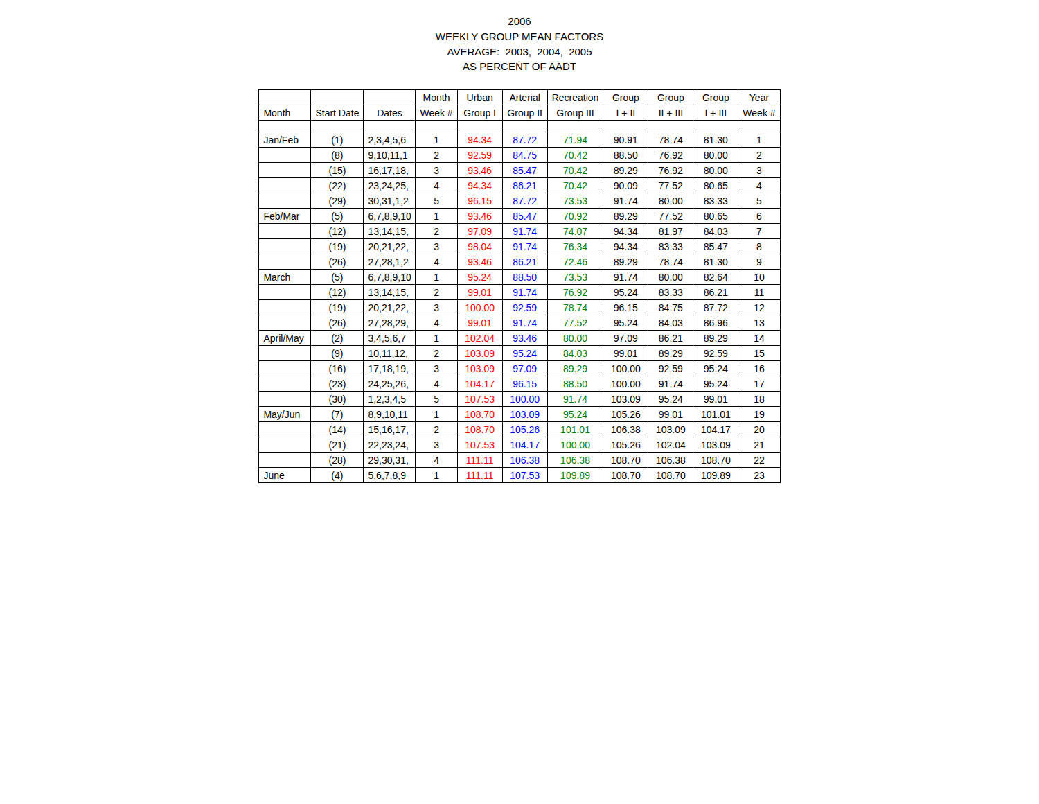2006
WEEKLY GROUP MEAN FACTORS
AVERAGE: 2003, 2004, 2005
AS PERCENT OF AADT
| | | | Month | Urban | Arterial | Recreation | Group | Group | Group | Year |
| --- | --- | --- | --- | --- | --- | --- | --- | --- | --- | --- |
| Month | Start Date | Dates | Week # | Group I | Group II | Group III | I + II | II + III | I + III | Week # |
| Jan/Feb | (1) | 2,3,4,5,6 | 1 | 94.34 | 87.72 | 71.94 | 90.91 | 78.74 | 81.30 | 1 |
| | (8) | 9,10,11,1 | 2 | 92.59 | 84.75 | 70.42 | 88.50 | 76.92 | 80.00 | 2 |
| | (15) | 16,17,18, | 3 | 93.46 | 85.47 | 70.42 | 89.29 | 76.92 | 80.00 | 3 |
| | (22) | 23,24,25, | 4 | 94.34 | 86.21 | 70.42 | 90.09 | 77.52 | 80.65 | 4 |
| | (29) | 30,31,1,2 | 5 | 96.15 | 87.72 | 73.53 | 91.74 | 80.00 | 83.33 | 5 |
| Feb/Mar | (5) | 6,7,8,9,10 | 1 | 93.46 | 85.47 | 70.92 | 89.29 | 77.52 | 80.65 | 6 |
| | (12) | 13,14,15, | 2 | 97.09 | 91.74 | 74.07 | 94.34 | 81.97 | 84.03 | 7 |
| | (19) | 20,21,22, | 3 | 98.04 | 91.74 | 76.34 | 94.34 | 83.33 | 85.47 | 8 |
| | (26) | 27,28,1,2 | 4 | 93.46 | 86.21 | 72.46 | 89.29 | 78.74 | 81.30 | 9 |
| March | (5) | 6,7,8,9,10 | 1 | 95.24 | 88.50 | 73.53 | 91.74 | 80.00 | 82.64 | 10 |
| | (12) | 13,14,15, | 2 | 99.01 | 91.74 | 76.92 | 95.24 | 83.33 | 86.21 | 11 |
| | (19) | 20,21,22, | 3 | 100.00 | 92.59 | 78.74 | 96.15 | 84.75 | 87.72 | 12 |
| | (26) | 27,28,29, | 4 | 99.01 | 91.74 | 77.52 | 95.24 | 84.03 | 86.96 | 13 |
| April/May | (2) | 3,4,5,6,7 | 1 | 102.04 | 93.46 | 80.00 | 97.09 | 86.21 | 89.29 | 14 |
| | (9) | 10,11,12, | 2 | 103.09 | 95.24 | 84.03 | 99.01 | 89.29 | 92.59 | 15 |
| | (16) | 17,18,19, | 3 | 103.09 | 97.09 | 89.29 | 100.00 | 92.59 | 95.24 | 16 |
| | (23) | 24,25,26, | 4 | 104.17 | 96.15 | 88.50 | 100.00 | 91.74 | 95.24 | 17 |
| | (30) | 1,2,3,4,5 | 5 | 107.53 | 100.00 | 91.74 | 103.09 | 95.24 | 99.01 | 18 |
| May/Jun | (7) | 8,9,10,11 | 1 | 108.70 | 103.09 | 95.24 | 105.26 | 99.01 | 101.01 | 19 |
| | (14) | 15,16,17, | 2 | 108.70 | 105.26 | 101.01 | 106.38 | 103.09 | 104.17 | 20 |
| | (21) | 22,23,24, | 3 | 107.53 | 104.17 | 100.00 | 105.26 | 102.04 | 103.09 | 21 |
| | (28) | 29,30,31, | 4 | 111.11 | 106.38 | 106.38 | 108.70 | 106.38 | 108.70 | 22 |
| June | (4) | 5,6,7,8,9 | 1 | 111.11 | 107.53 | 109.89 | 108.70 | 108.70 | 109.89 | 23 |